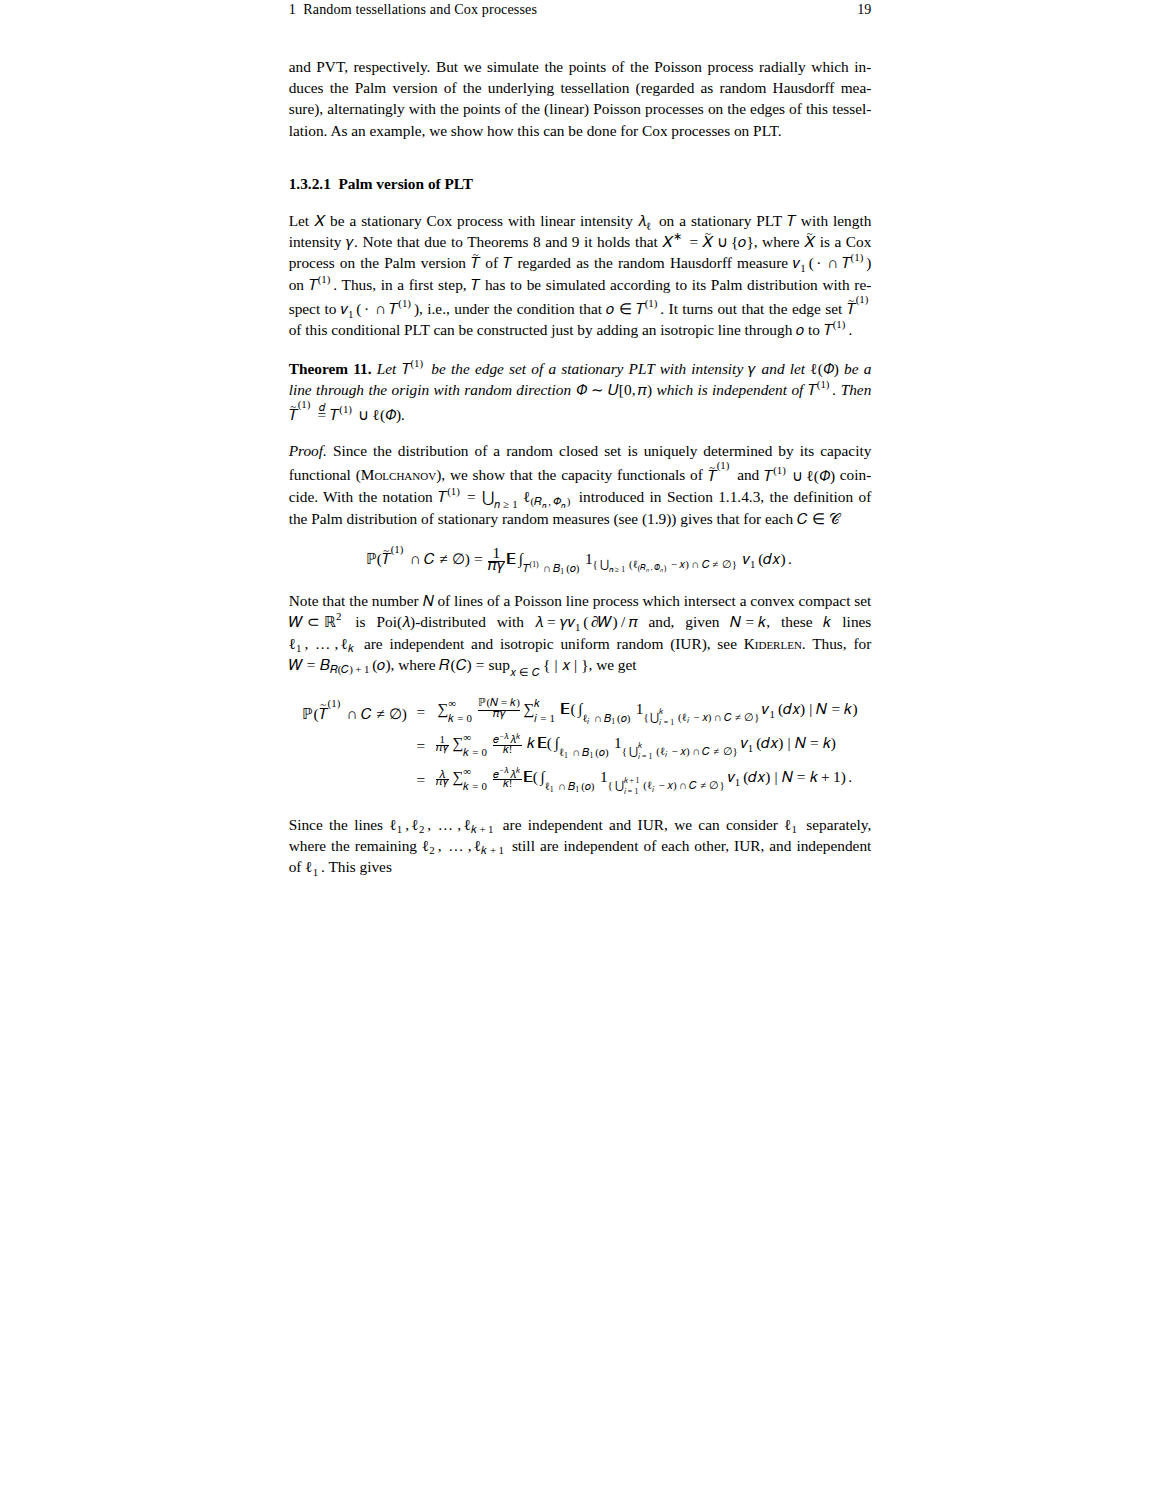1 Random tessellations and Cox processes 19
and PVT, respectively. But we simulate the points of the Poisson process radially which induces the Palm version of the underlying tessellation (regarded as random Hausdorff measure), alternatingly with the points of the (linear) Poisson processes on the edges of this tessellation. As an example, we show how this can be done for Cox processes on PLT.
1.3.2.1 Palm version of PLT
Let X be a stationary Cox process with linear intensity λℓ on a stationary PLT T with length intensity γ. Note that due to Theorems 8 and 9 it holds that X∗=X~∪{o}, where X~ is a Cox process on the Palm version T~ of T regarded as the random Hausdorff measure ν1(·∩T(1)) on T(1). Thus, in a first step, T has to be simulated according to its Palm distribution with respect to ν1(·∩T(1)), i.e., under the condition that o∈T(1). It turns out that the edge set T~(1) of this conditional PLT can be constructed just by adding an isotropic line through o to T(1).
Theorem 11. Let T(1) be the edge set of a stationary PLT with intensity γ and let ℓ(Φ) be a line through the origin with random direction Φ∼U[0,π) which is independent of T(1). Then T~(1)=dT(1)∪ℓ(Φ).
Proof. Since the distribution of a random closed set is uniquely determined by its capacity functional (Molchanov), we show that the capacity functionals of T~(1) and T(1)∪ℓ(Φ) coincide. With the notation T(1)=⋃n≥1ℓ(Rn,Φn) introduced in Section 1.1.4.3, the definition of the Palm distribution of stationary random measures (see (1.9)) gives that for each C∈𝒞
ℙ(T~(1)∩C≠∅) = 1πγ 𝐄 ∫T(1)∩B1(o) 1{⋃n≥1(ℓ(Rn,Φn)−x)∩C≠∅} ν1(dx) .
Note that the number N of lines of a Poisson line process which intersect a convex compact set W⊂ℝ2 is Poi(λ)-distributed with λ=γν1(∂W)/π and, given N=k, these k lines ℓ1,…,ℓk are independent and isotropic uniform random (IUR), see Kiderlen. Thus, for W=BR(C)+1(o), where R(C)=supx∈C{|x|}, we get
| ℙ ( T ~ ( 1 ) ∩ C ≠ ∅ ) | = | ∑ k = 0 ∞ ℙ ( N = k ) π γ ∑ i = 1 k 𝐄 ( ∫ ℓ i ∩ B 1 ( o ) 1 { ⋃ i = 1 k ( ℓ i − x ) ∩ C ≠ ∅ } ν 1 ( d x ) / N = k ) |
| | = | 1 π γ ∑ k = 0 ∞ e − λ λ k k ! k 𝐄 ( ∫ ℓ 1 ∩ B 1 ( o ) 1 { ⋃ i = 1 k ( ℓ i − x ) ∩ C ≠ ∅ } ν 1 ( d x ) / N = k ) |
| | = | λ π γ ∑ k = 0 ∞ e − λ λ k k ! 𝐄 ( ∫ ℓ 1 ∩ B 1 ( o ) 1 { ⋃ i = 1 k + 1 ( ℓ i − x ) ∩ C ≠ ∅ } ν 1 ( d x ) / N = k + 1 ) . |
Since the lines ℓ1,ℓ2,…,ℓk+1 are independent and IUR, we can consider ℓ1 separately, where the remaining ℓ2,…,ℓk+1 still are independent of each other, IUR, and independent of ℓ1. This gives